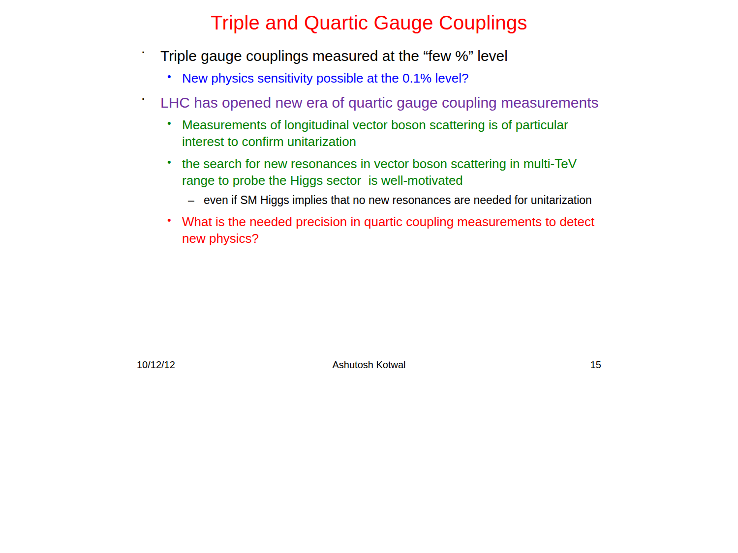Triple and Quartic Gauge Couplings
Triple gauge couplings measured at the “few %” level
New physics sensitivity possible at the 0.1% level?
LHC has opened new era of quartic gauge coupling measurements
Measurements of longitudinal vector boson scattering is of particular interest to confirm unitarization
the search for new resonances in vector boson scattering in multi-TeV range to probe the Higgs sector is well-motivated
even if SM Higgs implies that no new resonances are needed for unitarization
What is the needed precision in quartic coupling measurements to detect new physics?
10/12/12
Ashutosh Kotwal
15